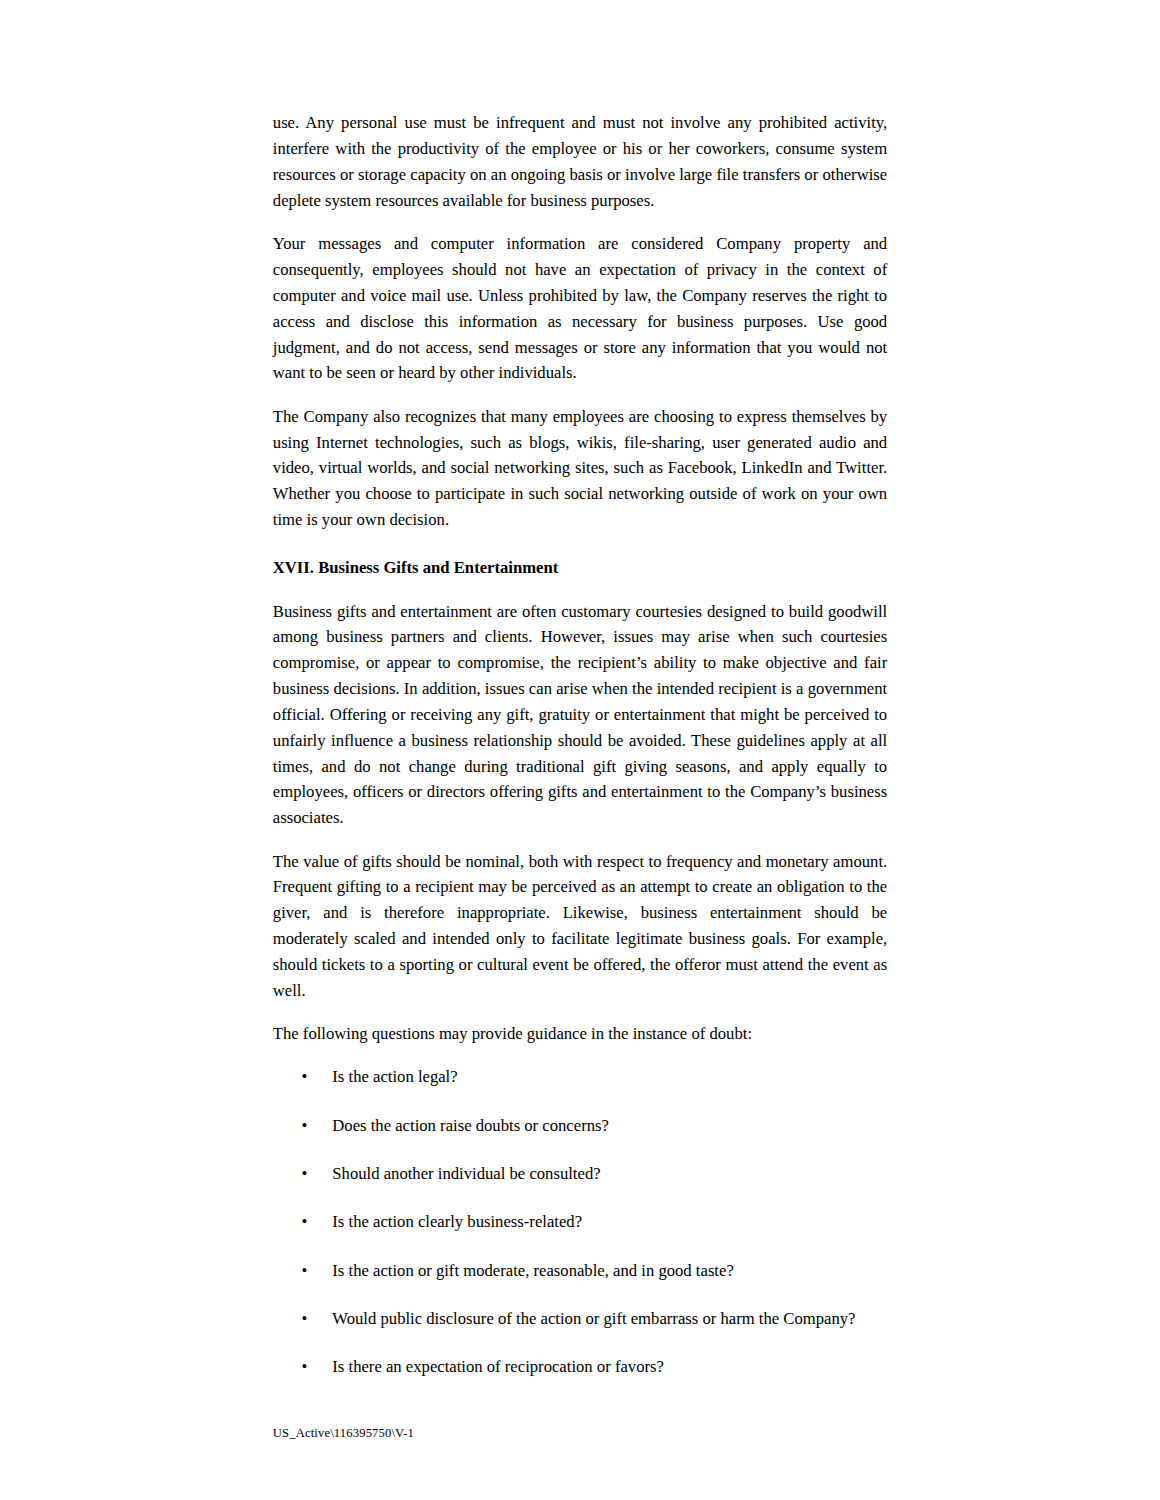use. Any personal use must be infrequent and must not involve any prohibited activity, interfere with the productivity of the employee or his or her coworkers, consume system resources or storage capacity on an ongoing basis or involve large file transfers or otherwise deplete system resources available for business purposes.
Your messages and computer information are considered Company property and consequently, employees should not have an expectation of privacy in the context of computer and voice mail use. Unless prohibited by law, the Company reserves the right to access and disclose this information as necessary for business purposes. Use good judgment, and do not access, send messages or store any information that you would not want to be seen or heard by other individuals.
The Company also recognizes that many employees are choosing to express themselves by using Internet technologies, such as blogs, wikis, file-sharing, user generated audio and video, virtual worlds, and social networking sites, such as Facebook, LinkedIn and Twitter. Whether you choose to participate in such social networking outside of work on your own time is your own decision.
XVII. Business Gifts and Entertainment
Business gifts and entertainment are often customary courtesies designed to build goodwill among business partners and clients. However, issues may arise when such courtesies compromise, or appear to compromise, the recipient’s ability to make objective and fair business decisions. In addition, issues can arise when the intended recipient is a government official. Offering or receiving any gift, gratuity or entertainment that might be perceived to unfairly influence a business relationship should be avoided. These guidelines apply at all times, and do not change during traditional gift giving seasons, and apply equally to employees, officers or directors offering gifts and entertainment to the Company’s business associates.
The value of gifts should be nominal, both with respect to frequency and monetary amount. Frequent gifting to a recipient may be perceived as an attempt to create an obligation to the giver, and is therefore inappropriate. Likewise, business entertainment should be moderately scaled and intended only to facilitate legitimate business goals. For example, should tickets to a sporting or cultural event be offered, the offeror must attend the event as well.
The following questions may provide guidance in the instance of doubt:
Is the action legal?
Does the action raise doubts or concerns?
Should another individual be consulted?
Is the action clearly business-related?
Is the action or gift moderate, reasonable, and in good taste?
Would public disclosure of the action or gift embarrass or harm the Company?
Is there an expectation of reciprocation or favors?
US_Active\116395750\V-1